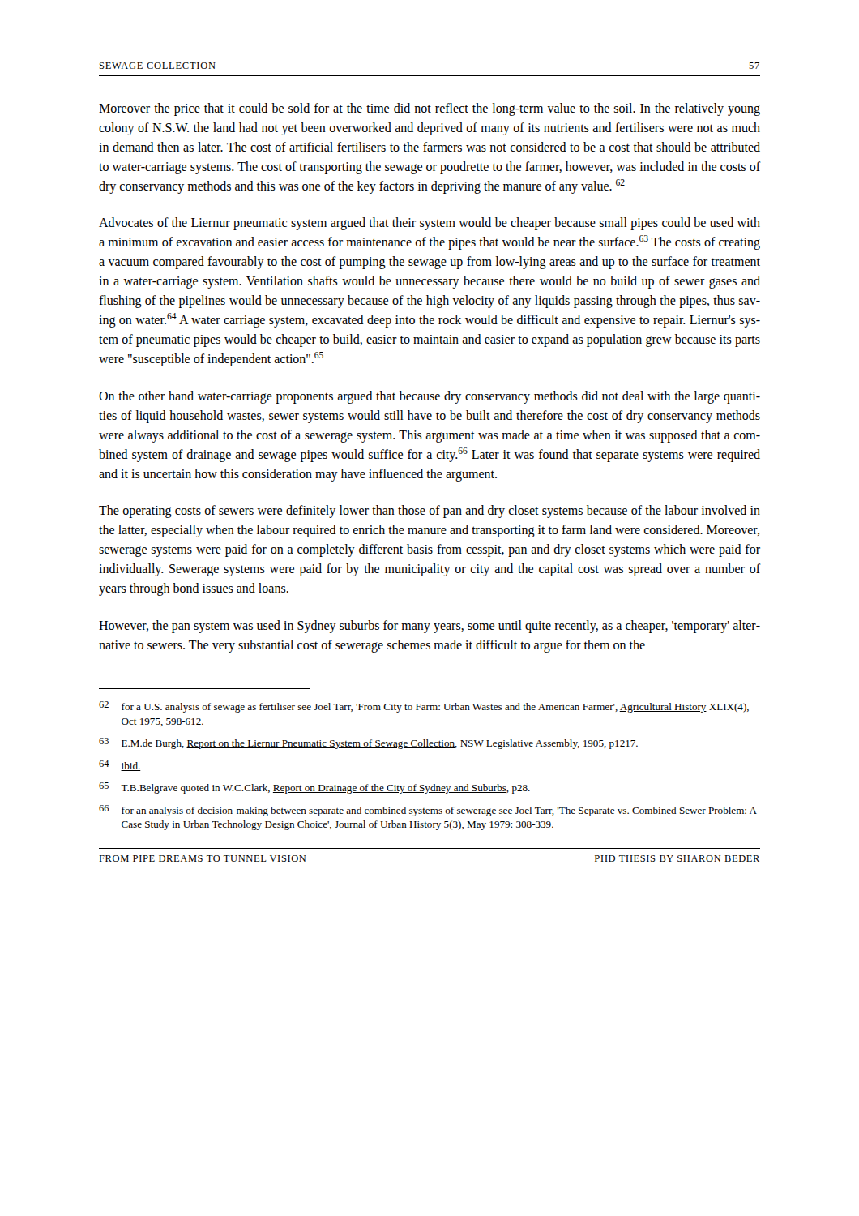Sewage Collection 57
Moreover the price that it could be sold for at the time did not reflect the long-term value to the soil. In the relatively young colony of N.S.W. the land had not yet been overworked and deprived of many of its nutrients and fertilisers were not as much in demand then as later. The cost of artificial fertilisers to the farmers was not considered to be a cost that should be attributed to water-carriage systems. The cost of transporting the sewage or poudrette to the farmer, however, was included in the costs of dry conservancy methods and this was one of the key factors in depriving the manure of any value. 62
Advocates of the Liernur pneumatic system argued that their system would be cheaper because small pipes could be used with a minimum of excavation and easier access for maintenance of the pipes that would be near the surface.63 The costs of creating a vacuum compared favourably to the cost of pumping the sewage up from low-lying areas and up to the surface for treatment in a water-carriage system. Ventilation shafts would be unnecessary because there would be no build up of sewer gases and flushing of the pipelines would be unnecessary because of the high velocity of any liquids passing through the pipes, thus saving on water.64 A water carriage system, excavated deep into the rock would be difficult and expensive to repair. Liernur's system of pneumatic pipes would be cheaper to build, easier to maintain and easier to expand as population grew because its parts were "susceptible of independent action".65
On the other hand water-carriage proponents argued that because dry conservancy methods did not deal with the large quantities of liquid household wastes, sewer systems would still have to be built and therefore the cost of dry conservancy methods were always additional to the cost of a sewerage system. This argument was made at a time when it was supposed that a combined system of drainage and sewage pipes would suffice for a city.66 Later it was found that separate systems were required and it is uncertain how this consideration may have influenced the argument.
The operating costs of sewers were definitely lower than those of pan and dry closet systems because of the labour involved in the latter, especially when the labour required to enrich the manure and transporting it to farm land were considered. Moreover, sewerage systems were paid for on a completely different basis from cesspit, pan and dry closet systems which were paid for individually. Sewerage systems were paid for by the municipality or city and the capital cost was spread over a number of years through bond issues and loans.
However, the pan system was used in Sydney suburbs for many years, some until quite recently, as a cheaper, 'temporary' alternative to sewers. The very substantial cost of sewerage schemes made it difficult to argue for them on the
for a U.S. analysis of sewage as fertiliser see Joel Tarr, 'From City to Farm: Urban Wastes and the American Farmer', Agricultural History XLIX(4), Oct 1975, 598-612.
E.M.de Burgh, Report on the Liernur Pneumatic System of Sewage Collection, NSW Legislative Assembly, 1905, p1217.
ibid.
T.B.Belgrave quoted in W.C.Clark, Report on Drainage of the City of Sydney and Suburbs, p28.
for an analysis of decision-making between separate and combined systems of sewerage see Joel Tarr, 'The Separate vs. Combined Sewer Problem: A Case Study in Urban Technology Design Choice', Journal of Urban History 5(3), May 1979: 308-339.
From Pipe Dreams to Tunnel Vision PhD Thesis by Sharon Beder